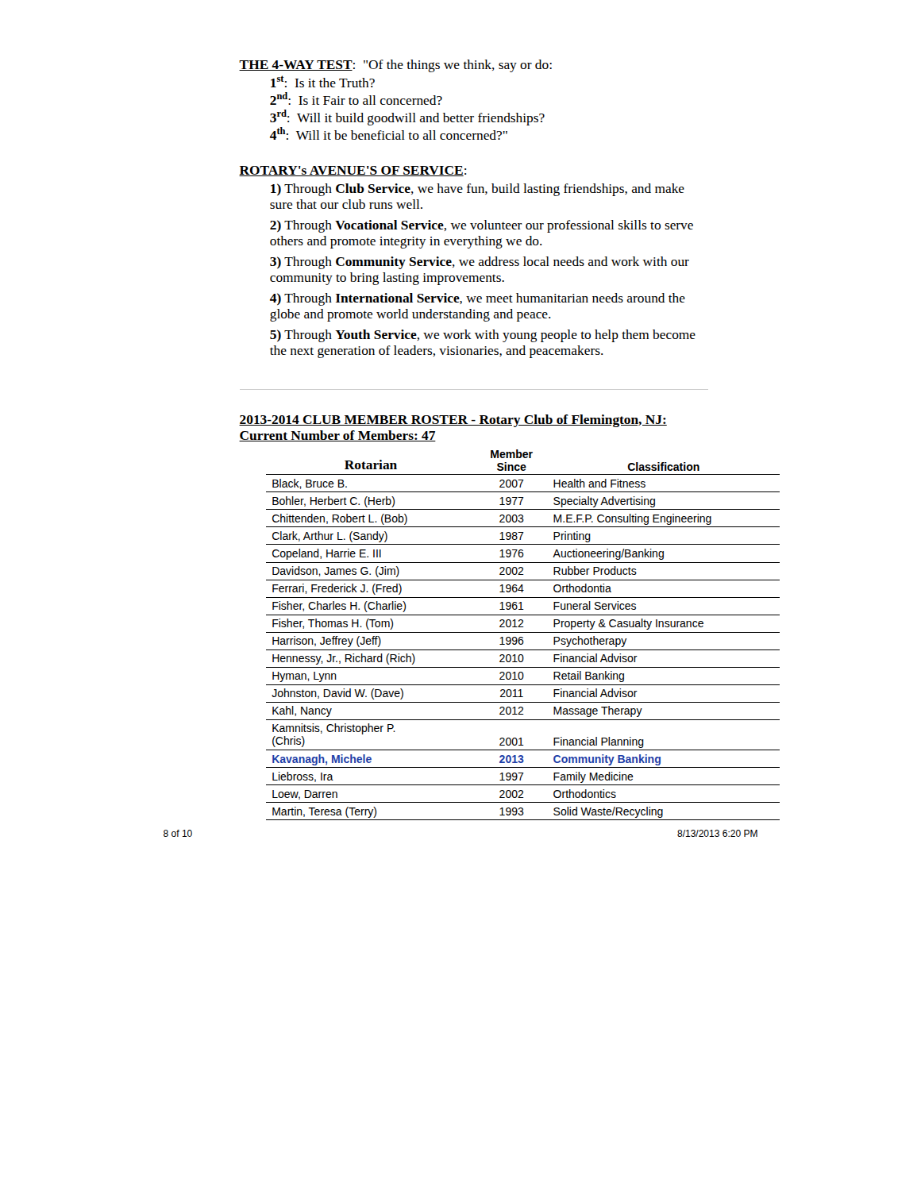THE 4-WAY TEST: "Of the things we think, say or do:
1st: Is it the Truth?
2nd: Is it Fair to all concerned?
3rd: Will it build goodwill and better friendships?
4th: Will it be beneficial to all concerned?"
ROTARY's AVENUE'S OF SERVICE:
1) Through Club Service, we have fun, build lasting friendships, and make sure that our club runs well.
2) Through Vocational Service, we volunteer our professional skills to serve others and promote integrity in everything we do.
3) Through Community Service, we address local needs and work with our community to bring lasting improvements.
4) Through International Service, we meet humanitarian needs around the globe and promote world understanding and peace.
5) Through Youth Service, we work with young people to help them become the next generation of leaders, visionaries, and peacemakers.
2013-2014 CLUB MEMBER ROSTER - Rotary Club of Flemington, NJ:
Current Number of Members: 47
| Rotarian | Member Since | Classification |
| --- | --- | --- |
| Black, Bruce B. | 2007 | Health and Fitness |
| Bohler, Herbert C. (Herb) | 1977 | Specialty Advertising |
| Chittenden, Robert L. (Bob) | 2003 | M.E.F.P. Consulting Engineering |
| Clark, Arthur L. (Sandy) | 1987 | Printing |
| Copeland, Harrie E. III | 1976 | Auctioneering/Banking |
| Davidson, James G. (Jim) | 2002 | Rubber Products |
| Ferrari, Frederick J. (Fred) | 1964 | Orthodontia |
| Fisher, Charles H. (Charlie) | 1961 | Funeral Services |
| Fisher, Thomas H. (Tom) | 2012 | Property & Casualty Insurance |
| Harrison, Jeffrey (Jeff) | 1996 | Psychotherapy |
| Hennessy, Jr., Richard (Rich) | 2010 | Financial Advisor |
| Hyman, Lynn | 2010 | Retail Banking |
| Johnston, David W. (Dave) | 2011 | Financial Advisor |
| Kahl, Nancy | 2012 | Massage Therapy |
| Kamnitsis, Christopher P. (Chris) | 2001 | Financial Planning |
| Kavanagh, Michele | 2013 | Community Banking |
| Liebross, Ira | 1997 | Family Medicine |
| Loew, Darren | 2002 | Orthodontics |
| Martin, Teresa (Terry) | 1993 | Solid Waste/Recycling |
8 of 10 8/13/2013 6:20 PM